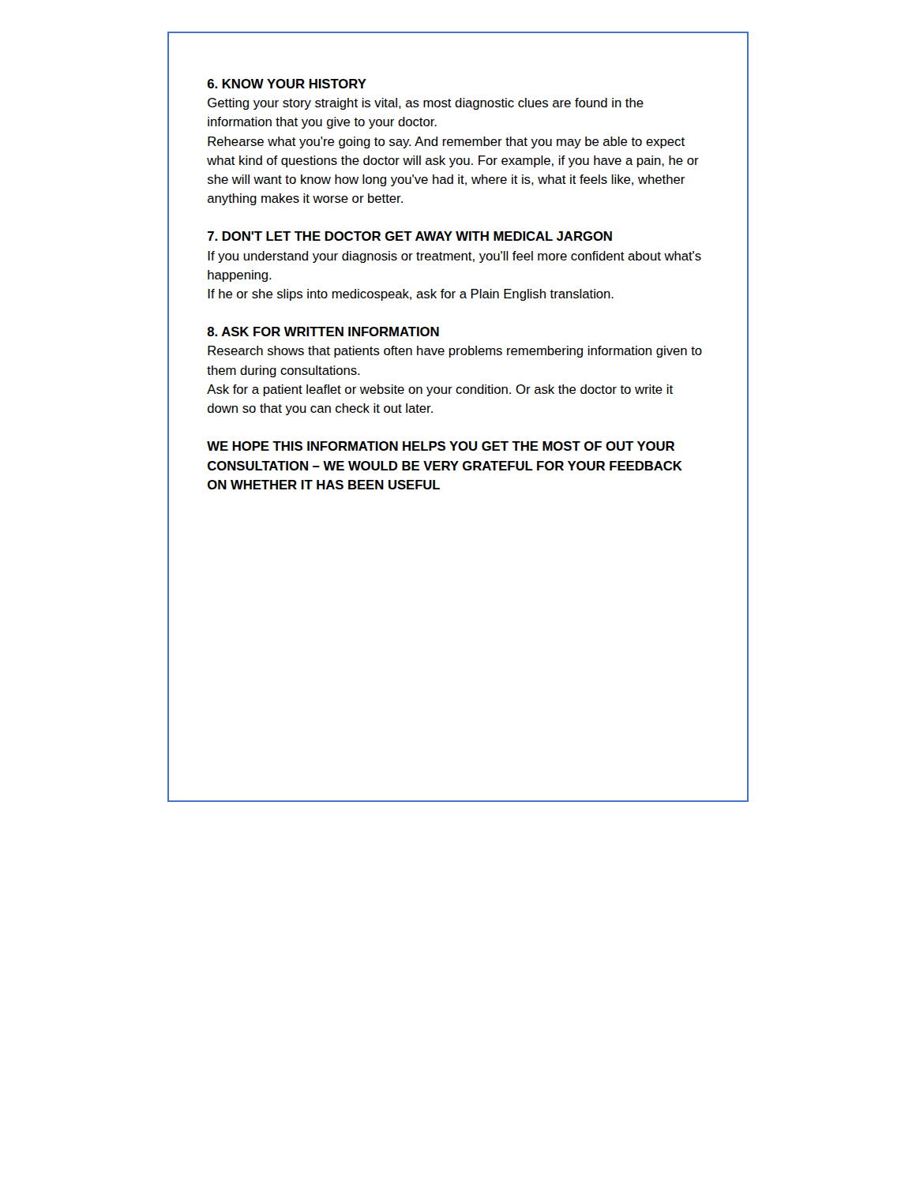6. KNOW YOUR HISTORY
Getting your story straight is vital, as most diagnostic clues are found in the information that you give to your doctor.
Rehearse what you're going to say. And remember that you may be able to expect what kind of questions the doctor will ask you. For example, if you have a pain, he or she will want to know how long you've had it, where it is, what it feels like, whether anything makes it worse or better.
7. DON'T LET THE DOCTOR GET AWAY WITH MEDICAL JARGON
If you understand your diagnosis or treatment, you'll feel more confident about what's happening.
If he or she slips into medicospeak, ask for a Plain English translation.
8. ASK FOR WRITTEN INFORMATION
Research shows that patients often have problems remembering information given to them during consultations.
Ask for a patient leaflet or website on your condition. Or ask the doctor to write it down so that you can check it out later.
WE HOPE THIS INFORMATION HELPS YOU GET THE MOST OF OUT YOUR CONSULTATION – WE WOULD BE VERY GRATEFUL FOR YOUR FEEDBACK ON WHETHER IT HAS BEEN USEFUL